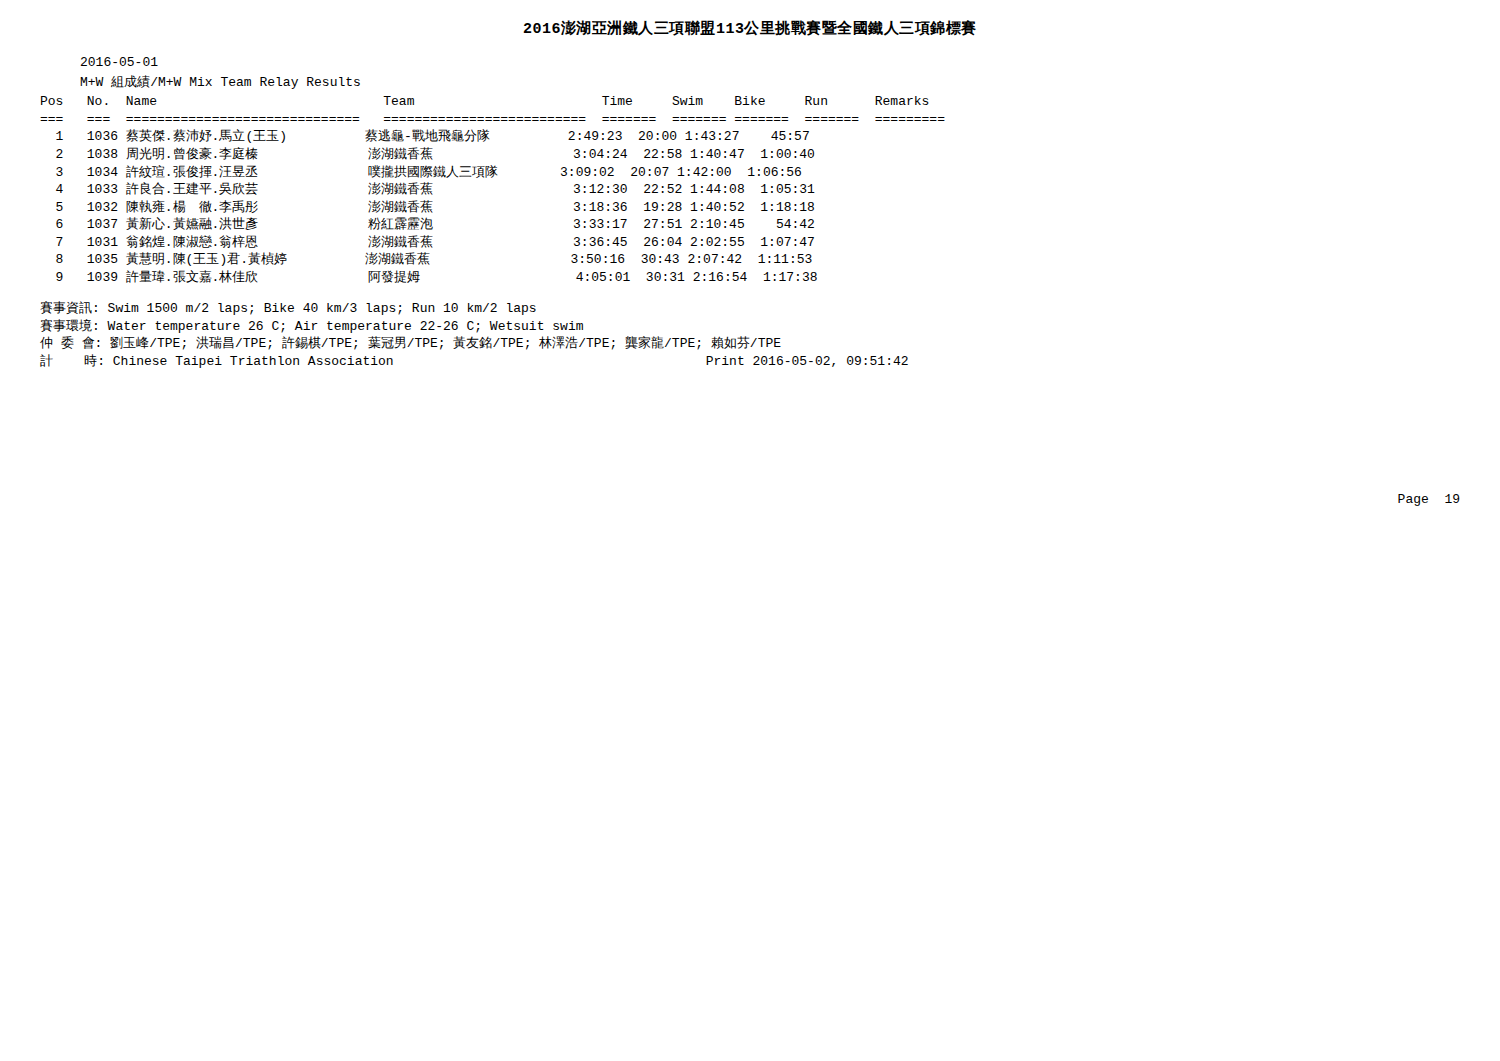2016澎湖亞洲鐵人三項聯盟113公里挑戰賽暨全國鐵人三項錦標賽
2016-05-01
M+W 組成績/M+W Mix Team Relay Results
Pos   No.  Name                             Team                        Time     Swim    Bike     Run      Remarks
===   ===  ==============================   ==========================  =======  ======= =======  =======  =========
  1   1036 蔡英傑.蔡沛妤.馬立(王玉)          蔡逃龜-戰地飛龜分隊          2:49:23  20:00 1:43:27    45:57
  2   1038 周光明.曾俊豪.李庭榛              澎湖鐵香蕉                  3:04:24  22:58 1:40:47  1:00:40
  3   1034 許紋瑄.張俊揮.汪昱丞              噗攏拱國際鐵人三項隊        3:09:02  20:07 1:42:00  1:06:56
  4   1033 許良合.王建平.吳欣芸              澎湖鐵香蕉                  3:12:30  22:52 1:44:08  1:05:31
  5   1032 陳執雍.楊　徹.李禹彤              澎湖鐵香蕉                  3:18:36  19:28 1:40:52  1:18:18
  6   1037 黃新心.黃嬿融.洪世彥              粉紅霹靂泡                  3:33:17  27:51 2:10:45    54:42
  7   1031 翁銘煌.陳淑戀.翁梓恩              澎湖鐵香蕉                  3:36:45  26:04 2:02:55  1:07:47
  8   1035 黃慧明.陳(王玉)君.黃楨婷          澎湖鐵香蕉                  3:50:16  30:43 2:07:42  1:11:53
  9   1039 許量瑋.張文嘉.林佳欣              阿發提姆                    4:05:01  30:31 2:16:54  1:17:38
賽事資訊: Swim 1500 m/2 laps; Bike 40 km/3 laps; Run 10 km/2 laps
賽事環境: Water temperature 26 C; Air temperature 22-26 C; Wetsuit swim
仲 委 會: 劉玉峰/TPE; 洪瑞昌/TPE; 許錫棋/TPE; 葉冠男/TPE; 黃友銘/TPE; 林澤浩/TPE; 龔家龍/TPE; 賴如芬/TPE
計    時: Chinese Taipei Triathlon Association                                        Print 2016-05-02, 09:51:42
Page 19